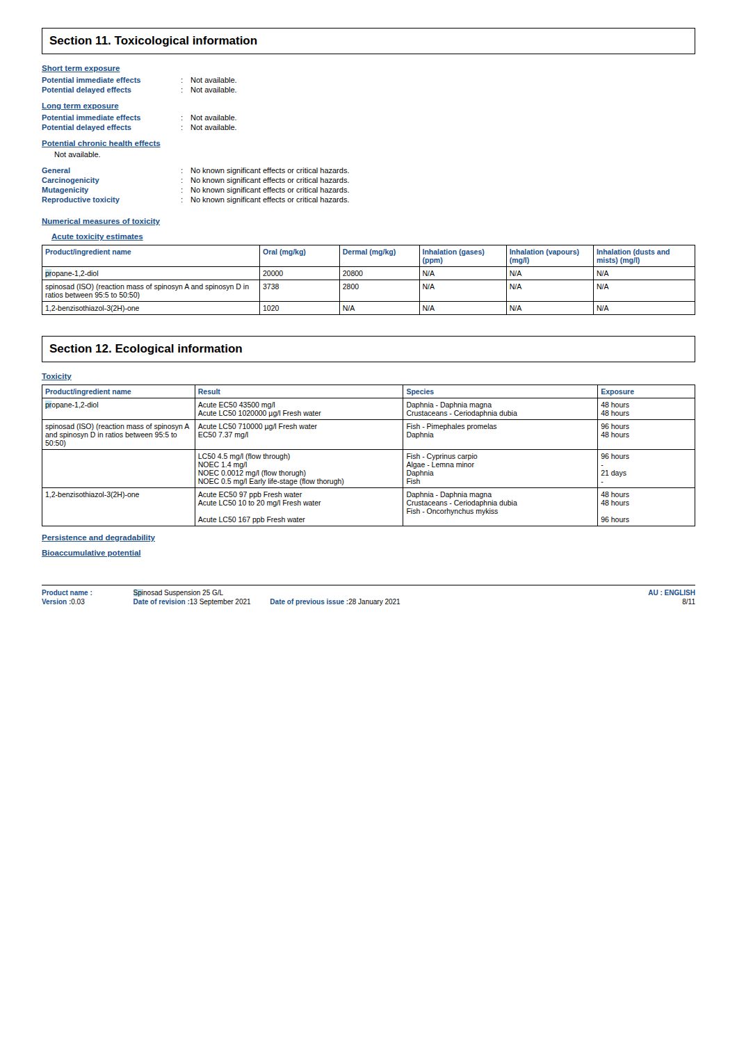Section 11. Toxicological information
Short term exposure
| Potential immediate effects | : | Not available. |
| Potential delayed effects | : | Not available. |
Long term exposure
| Potential immediate effects | : | Not available. |
| Potential delayed effects | : | Not available. |
Potential chronic health effects
Not available.
| General | : | No known significant effects or critical hazards. |
| Carcinogenicity | : | No known significant effects or critical hazards. |
| Mutagenicity | : | No known significant effects or critical hazards. |
| Reproductive toxicity | : | No known significant effects or critical hazards. |
Numerical measures of toxicity
Acute toxicity estimates
| Product/ingredient name | Oral (mg/kg) | Dermal (mg/kg) | Inhalation (gases) (ppm) | Inhalation (vapours) (mg/l) | Inhalation (dusts and mists) (mg/l) |
| --- | --- | --- | --- | --- | --- |
| pr opane-1,2-diol | 20000 | 20800 | N/A | N/A | N/A |
| spinosad (ISO) (reaction mass of spinosyn A and spinosyn D in ratios between 95:5 to 50:50) | 3738 | 2800 | N/A | N/A | N/A |
| 1,2-benzisothiazol-3(2H)-one | 1020 | N/A | N/A | N/A | N/A |
Section 12. Ecological information
Toxicity
| Product/ingredient name | Result | Species | Exposure |
| --- | --- | --- | --- |
| pr opane-1,2-diol | Acute EC50 43500 mg/l Acute LC50 1020000 µg/l Fresh water | Daphnia - Daphnia magna Crustaceans - Ceriodaphnia dubia | 48 hours 48 hours |
| spinosad (ISO) (reaction mass of spinosyn A and spinosyn D in ratios between 95:5 to 50:50) | Acute LC50 710000 µg/l Fresh water EC50 7.37 mg/l | Fish - Pimephales promelas Daphnia | 96 hours 48 hours |
| | LC50 4.5 mg/l (flow through) NOEC 1.4 mg/l NOEC 0.0012 mg/l (flow thorugh) NOEC 0.5 mg/l Early life-stage (flow thorugh) | Fish - Cyprinus carpio Algae - Lemna minor Daphnia Fish | 96 hours - 21 days - |
| 1,2-benzisothiazol-3(2H)-one | Acute EC50 97 ppb Fresh water Acute LC50 10 to 20 mg/l Fresh water Acute LC50 167 ppb Fresh water | Daphnia - Daphnia magna Crustaceans - Ceriodaphnia dubia Fish - Oncorhynchus mykiss | 48 hours 48 hours 96 hours |
Persistence and degradability
Bioaccumulative potential
| Product name : | Sp inosad Suspension 25 G/L | AU : ENGLISH |
| Version : 0.03 | Date of revision : 13 September 2021 Date of previous issue : 28 January 2021 | 8/11 |